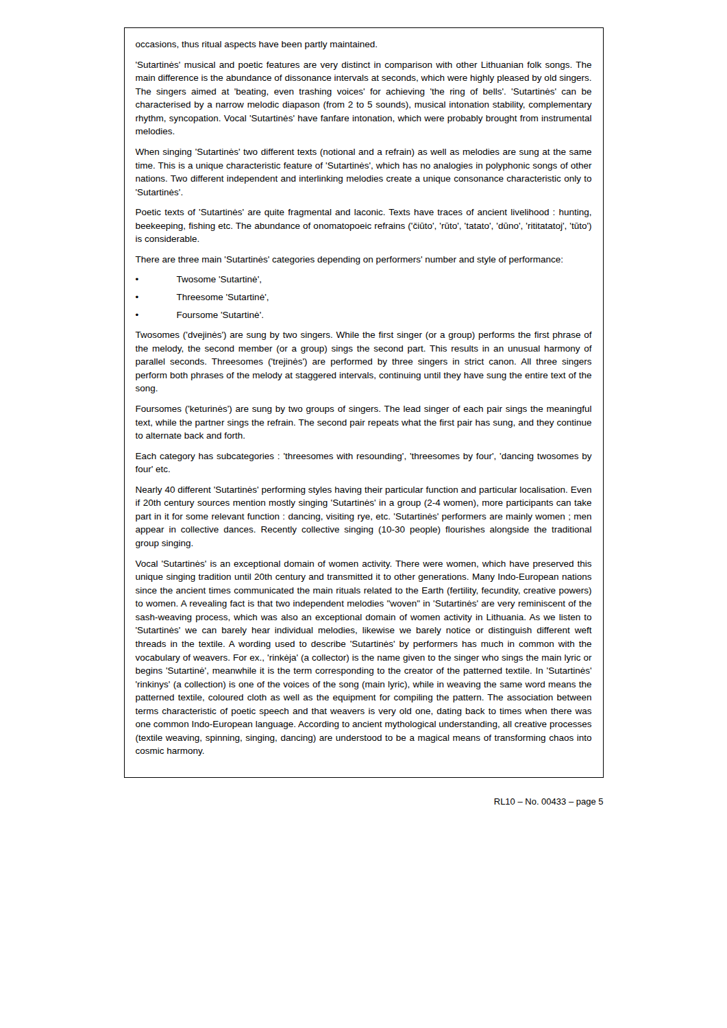occasions, thus ritual aspects have been partly maintained.
'Sutartinės' musical and poetic features are very distinct in comparison with other Lithuanian folk songs. The main difference is the abundance of dissonance intervals at seconds, which were highly pleased by old singers. The singers aimed at 'beating, even trashing voices' for achieving 'the ring of bells'. 'Sutartinės' can be characterised by a narrow melodic diapason (from 2 to 5 sounds), musical intonation stability, complementary rhythm, syncopation. Vocal 'Sutartinės' have fanfare intonation, which were probably brought from instrumental melodies.
When singing 'Sutartinės' two different texts (notional and a refrain) as well as melodies are sung at the same time. This is a unique characteristic feature of 'Sutartinės', which has no analogies in polyphonic songs of other nations. Two different independent and interlinking melodies create a unique consonance characteristic only to 'Sutartinės'.
Poetic texts of 'Sutartinės' are quite fragmental and laconic. Texts have traces of ancient livelihood : hunting, beekeeping, fishing etc. The abundance of onomatopoeic refrains ('čiūto', 'rūto', 'tatato', 'dūno', 'rititatatoj', 'tūto') is considerable.
There are three main 'Sutartinės' categories depending on performers' number and style of performance:
•Twosome 'Sutartinė',
•Threesome 'Sutartinė',
•Foursome 'Sutartinė'.
Twosomes ('dvejinės') are sung by two singers. While the first singer (or a group) performs the first phrase of the melody, the second member (or a group) sings the second part. This results in an unusual harmony of parallel seconds. Threesomes ('trejinės') are performed by three singers in strict canon. All three singers perform both phrases of the melody at staggered intervals, continuing until they have sung the entire text of the song.
Foursomes ('keturinės') are sung by two groups of singers. The lead singer of each pair sings the meaningful text, while the partner sings the refrain. The second pair repeats what the first pair has sung, and they continue to alternate back and forth.
Each category has subcategories : 'threesomes with resounding', 'threesomes by four', 'dancing twosomes by four' etc.
Nearly 40 different 'Sutartinės' performing styles having their particular function and particular localisation. Even if 20th century sources mention mostly singing 'Sutartinės' in a group (2-4 women), more participants can take part in it for some relevant function : dancing, visiting rye, etc. 'Sutartinės' performers are mainly women ; men appear in collective dances. Recently collective singing (10-30 people) flourishes alongside the traditional group singing.
Vocal 'Sutartinės' is an exceptional domain of women activity. There were women, which have preserved this unique singing tradition until 20th century and transmitted it to other generations. Many Indo-European nations since the ancient times communicated the main rituals related to the Earth (fertility, fecundity, creative powers) to women. A revealing fact is that two independent melodies "woven" in 'Sutartinės' are very reminiscent of the sash-weaving process, which was also an exceptional domain of women activity in Lithuania. As we listen to 'Sutartinės' we can barely hear individual melodies, likewise we barely notice or distinguish different weft threads in the textile. A wording used to describe 'Sutartinės' by performers has much in common with the vocabulary of weavers. For ex., 'rinkėja' (a collector) is the name given to the singer who sings the main lyric or begins 'Sutartinė', meanwhile it is the term corresponding to the creator of the patterned textile. In 'Sutartinės' 'rinkinys' (a collection) is one of the voices of the song (main lyric), while in weaving the same word means the patterned textile, coloured cloth as well as the equipment for compiling the pattern. The association between terms characteristic of poetic speech and that weavers is very old one, dating back to times when there was one common Indo-European language. According to ancient mythological understanding, all creative processes (textile weaving, spinning, singing, dancing) are understood to be a magical means of transforming chaos into cosmic harmony.
RL10 – No. 00433 – page 5